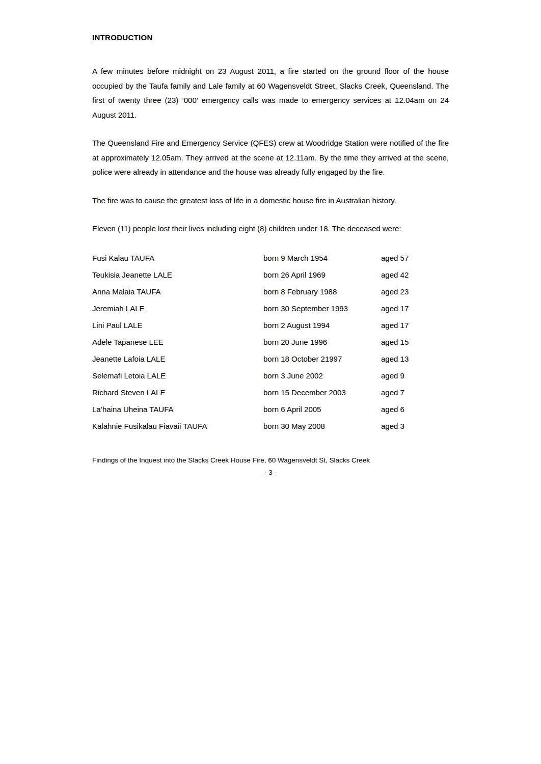INTRODUCTION
A few minutes before midnight on 23 August 2011, a fire started on the ground floor of the house occupied by the Taufa family and Lale family at 60 Wagensveldt Street, Slacks Creek, Queensland. The first of twenty three (23) ‘000’ emergency calls was made to emergency services at 12.04am on 24 August 2011.
The Queensland Fire and Emergency Service (QFES) crew at Woodridge Station were notified of the fire at approximately 12.05am. They arrived at the scene at 12.11am. By the time they arrived at the scene, police were already in attendance and the house was already fully engaged by the fire.
The fire was to cause the greatest loss of life in a domestic house fire in Australian history.
Eleven (11) people lost their lives including eight (8) children under 18. The deceased were:
| Fusi Kalau TAUFA | born 9 March 1954 | aged 57 |
| Teukisia Jeanette LALE | born 26 April 1969 | aged 42 |
| Anna Malaia TAUFA | born 8 February 1988 | aged 23 |
| Jeremiah LALE | born 30 September 1993 | aged 17 |
| Lini Paul LALE | born 2 August 1994 | aged 17 |
| Adele Tapanese LEE | born 20 June 1996 | aged 15 |
| Jeanette Lafoia LALE | born 18 October 21997 | aged 13 |
| Selemafi Letoia LALE | born 3 June 2002 | aged 9 |
| Richard Steven LALE | born 15 December 2003 | aged 7 |
| La’haina Uheina TAUFA | born 6 April 2005 | aged 6 |
| Kalahnie Fusikalau Fiavaii TAUFA | born 30 May 2008 | aged 3 |
Findings of the Inquest into the Slacks Creek House Fire, 60 Wagensveldt St, Slacks Creek
- 3 -